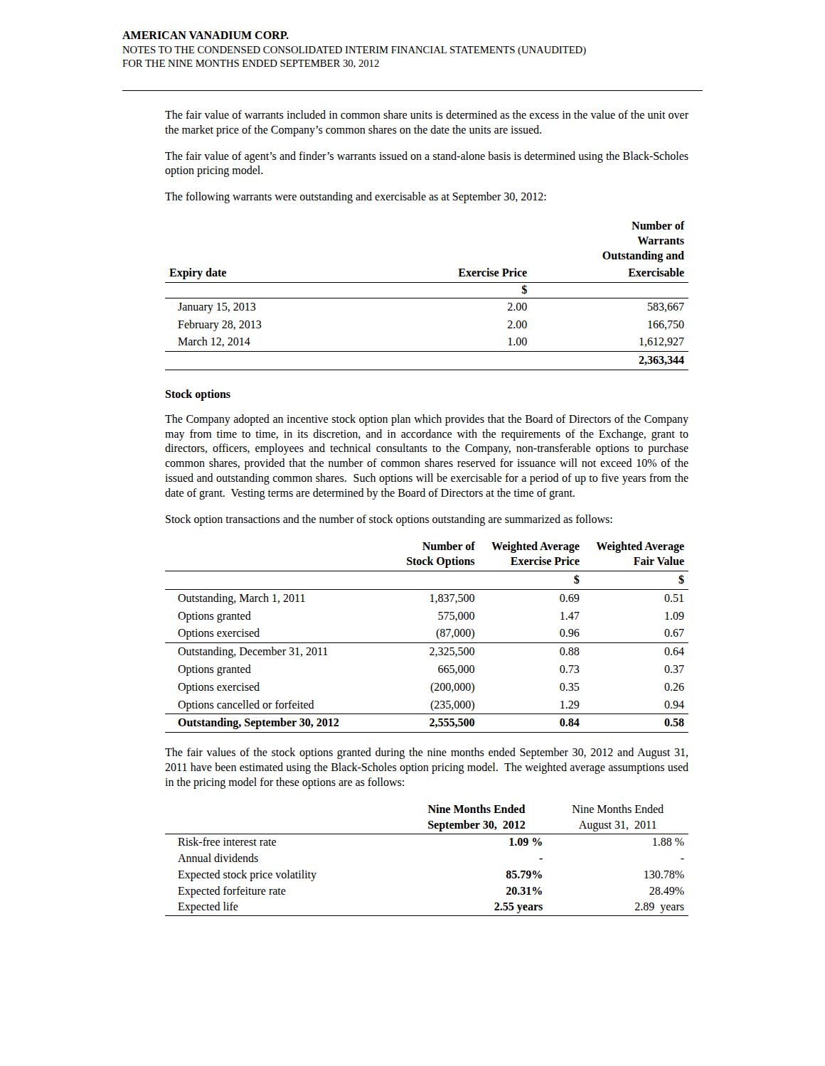AMERICAN VANADIUM CORP.
NOTES TO THE CONDENSED CONSOLIDATED INTERIM FINANCIAL STATEMENTS (UNAUDITED)
FOR THE NINE MONTHS ENDED SEPTEMBER 30, 2012
The fair value of warrants included in common share units is determined as the excess in the value of the unit over the market price of the Company’s common shares on the date the units are issued.
The fair value of agent’s and finder’s warrants issued on a stand-alone basis is determined using the Black-Scholes option pricing model.
The following warrants were outstanding and exercisable as at September 30, 2012:
| | | Number of Warrants Outstanding and |
| --- | --- | --- |
| Expiry date | Exercise Price | Exercisable |
| | $ | |
| January 15, 2013 | 2.00 | 583,667 |
| February 28, 2013 | 2.00 | 166,750 |
| March 12, 2014 | 1.00 | 1,612,927 |
| | | 2,363,344 |
Stock options
The Company adopted an incentive stock option plan which provides that the Board of Directors of the Company may from time to time, in its discretion, and in accordance with the requirements of the Exchange, grant to directors, officers, employees and technical consultants to the Company, non-transferable options to purchase common shares, provided that the number of common shares reserved for issuance will not exceed 10% of the issued and outstanding common shares. Such options will be exercisable for a period of up to five years from the date of grant. Vesting terms are determined by the Board of Directors at the time of grant.
Stock option transactions and the number of stock options outstanding are summarized as follows:
| | Number of Stock Options | Weighted Average Exercise Price | Weighted Average Fair Value |
| --- | --- | --- | --- |
| | | $ | $ |
| Outstanding, March 1, 2011 | 1,837,500 | 0.69 | 0.51 |
| Options granted | 575,000 | 1.47 | 1.09 |
| Options exercised | (87,000) | 0.96 | 0.67 |
| Outstanding, December 31, 2011 | 2,325,500 | 0.88 | 0.64 |
| Options granted | 665,000 | 0.73 | 0.37 |
| Options exercised | (200,000) | 0.35 | 0.26 |
| Options cancelled or forfeited | (235,000) | 1.29 | 0.94 |
| Outstanding, September 30, 2012 | 2,555,500 | 0.84 | 0.58 |
The fair values of the stock options granted during the nine months ended September 30, 2012 and August 31, 2011 have been estimated using the Black-Scholes option pricing model. The weighted average assumptions used in the pricing model for these options are as follows:
| | Nine Months Ended | Nine Months Ended |
| --- | --- | --- |
| | September 30, 2012 | August 31, 2011 |
| Risk-free interest rate | 1.09 % | 1.88 % |
| Annual dividends | - | - |
| Expected stock price volatility | 85.79% | 130.78% |
| Expected forfeiture rate | 20.31% | 28.49% |
| Expected life | 2.55 years | 2.89 years |